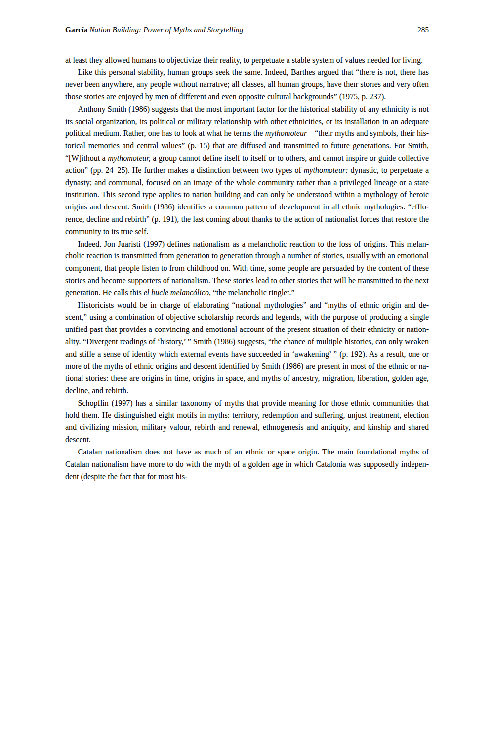García Nation Building: Power of Myths and Storytelling 285
at least they allowed humans to objectivize their reality, to perpetuate a stable system of values needed for living.
Like this personal stability, human groups seek the same. Indeed, Barthes argued that “there is not, there has never been anywhere, any people without narrative; all classes, all human groups, have their stories and very often those stories are enjoyed by men of different and even opposite cultural backgrounds” (1975, p. 237).
Anthony Smith (1986) suggests that the most important factor for the historical stability of any ethnicity is not its social organization, its political or military relationship with other ethnicities, or its installation in an adequate political medium. Rather, one has to look at what he terms the mythomoteur—“their myths and symbols, their historical memories and central values” (p. 15) that are diffused and transmitted to future generations. For Smith, “[W]ithout a mythomoteur, a group cannot define itself to itself or to others, and cannot inspire or guide collective action” (pp. 24–25). He further makes a distinction between two types of mythomoteur: dynastic, to perpetuate a dynasty; and communal, focused on an image of the whole community rather than a privileged lineage or a state institution. This second type applies to nation building and can only be understood within a mythology of heroic origins and descent. Smith (1986) identifies a common pattern of development in all ethnic mythologies: “efflorence, decline and rebirth” (p. 191), the last coming about thanks to the action of nationalist forces that restore the community to its true self.
Indeed, Jon Juaristi (1997) defines nationalism as a melancholic reaction to the loss of origins. This melancholic reaction is transmitted from generation to generation through a number of stories, usually with an emotional component, that people listen to from childhood on. With time, some people are persuaded by the content of these stories and become supporters of nationalism. These stories lead to other stories that will be transmitted to the next generation. He calls this el bucle melancólico, “the melancholic ringlet.”
Historicists would be in charge of elaborating “national mythologies” and “myths of ethnic origin and descent,” using a combination of objective scholarship records and legends, with the purpose of producing a single unified past that provides a convincing and emotional account of the present situation of their ethnicity or nationality. “Divergent readings of ‘history,’ ” Smith (1986) suggests, “the chance of multiple histories, can only weaken and stifle a sense of identity which external events have succeeded in ‘awakening’ ” (p. 192). As a result, one or more of the myths of ethnic origins and descent identified by Smith (1986) are present in most of the ethnic or national stories: these are origins in time, origins in space, and myths of ancestry, migration, liberation, golden age, decline, and rebirth.
Schopflin (1997) has a similar taxonomy of myths that provide meaning for those ethnic communities that hold them. He distinguished eight motifs in myths: territory, redemption and suffering, unjust treatment, election and civilizing mission, military valour, rebirth and renewal, ethnogenesis and antiquity, and kinship and shared descent.
Catalan nationalism does not have as much of an ethnic or space origin. The main foundational myths of Catalan nationalism have more to do with the myth of a golden age in which Catalonia was supposedly independent (despite the fact that for most his-